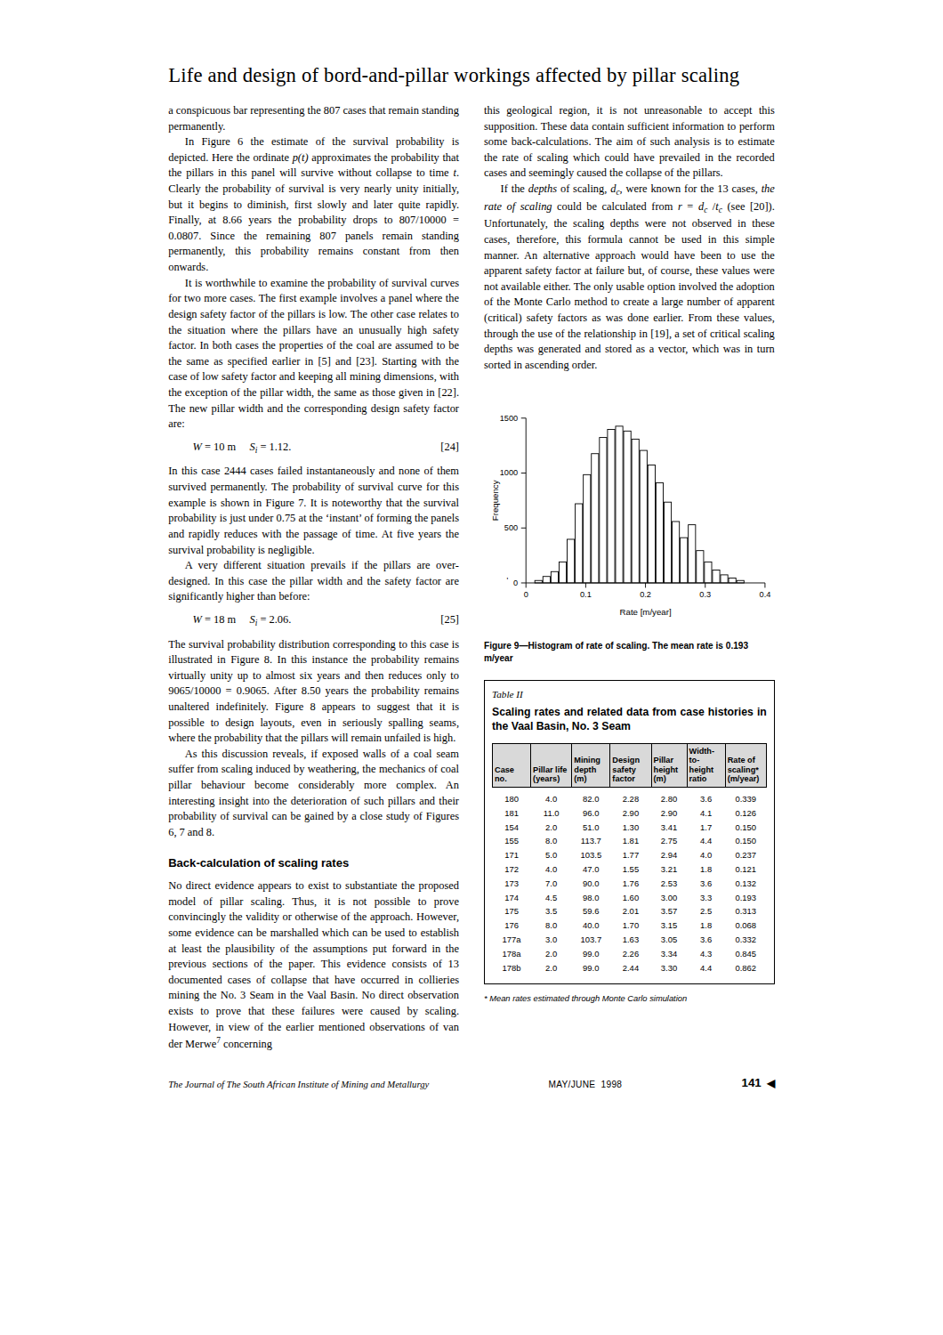Life and design of bord-and-pillar workings affected by pillar scaling
a conspicuous bar representing the 807 cases that remain standing permanently.
In Figure 6 the estimate of the survival probability is depicted. Here the ordinate p(t) approximates the probability that the pillars in this panel will survive without collapse to time t. Clearly the probability of survival is very nearly unity initially, but it begins to diminish, first slowly and later quite rapidly. Finally, at 8.66 years the probability drops to 807/10000 = 0.0807. Since the remaining 807 panels remain standing permanently, this probability remains constant from then onwards.
It is worthwhile to examine the probability of survival curves for two more cases. The first example involves a panel where the design safety factor of the pillars is low. The other case relates to the situation where the pillars have an unusually high safety factor. In both cases the properties of the coal are assumed to be the same as specified earlier in [5] and [23]. Starting with the case of low safety factor and keeping all mining dimensions, with the exception of the pillar width, the same as those given in [22]. The new pillar width and the corresponding design safety factor are:
W = 10 m Si = 1.12. [24]
In this case 2444 cases failed instantaneously and none of them survived permanently. The probability of survival curve for this example is shown in Figure 7. It is noteworthy that the survival probability is just under 0.75 at the ‘instant’ of forming the panels and rapidly reduces with the passage of time. At five years the survival probability is negligible.
A very different situation prevails if the pillars are over-designed. In this case the pillar width and the safety factor are significantly higher than before:
W = 18 m Si = 2.06. [25]
The survival probability distribution corresponding to this case is illustrated in Figure 8. In this instance the probability remains virtually unity up to almost six years and then reduces only to 9065/10000 = 0.9065. After 8.50 years the probability remains unaltered indefinitely. Figure 8 appears to suggest that it is possible to design layouts, even in seriously spalling seams, where the probability that the pillars will remain unfailed is high.
As this discussion reveals, if exposed walls of a coal seam suffer from scaling induced by weathering, the mechanics of coal pillar behaviour become considerably more complex. An interesting insight into the deterioration of such pillars and their probability of survival can be gained by a close study of Figures 6, 7 and 8.
Back-calculation of scaling rates
No direct evidence appears to exist to substantiate the proposed model of pillar scaling. Thus, it is not possible to prove convincingly the validity or otherwise of the approach. However, some evidence can be marshalled which can be used to establish at least the plausibility of the assumptions put forward in the previous sections of the paper. This evidence consists of 13 documented cases of collapse that have occurred in collieries mining the No. 3 Seam in the Vaal Basin. No direct observation exists to prove that these failures were caused by scaling. However, in view of the earlier mentioned observations of van der Merwe7 concerning
this geological region, it is not unreasonable to accept this supposition. These data contain sufficient information to perform some back-calculations. The aim of such analysis is to estimate the rate of scaling which could have prevailed in the recorded cases and seemingly caused the collapse of the pillars.
If the depths of scaling, dc, were known for the 13 cases, the rate of scaling could be calculated from r = dc /tc (see [20]). Unfortunately, the scaling depths were not observed in these cases, therefore, this formula cannot be used in this simple manner. An alternative approach would have been to use the apparent safety factor at failure but, of course, these values were not available either. The only usable option involved the adoption of the Monte Carlo method to create a large number of apparent (critical) safety factors as was done earlier. From these values, through the use of the relationship in [19], a set of critical scaling depths was generated and stored as a vector, which was in turn sorted in ascending order.
0 500 1000 1500 ' 0 0.1 0.2 0.3 0.4 Rate [m/year] Frequency
Figure 9—Histogram of rate of scaling. The mean rate is 0.193 m/year
Table II
Scaling rates and related data from case histories in the Vaal Basin, No. 3 Seam
| Case no. | Pillar life (years) | Mining depth (m) | Design safety factor | Pillar height (m) | Width-to- height ratio | Rate of scaling* (m/year) |
| --- | --- | --- | --- | --- | --- | --- |
| 180 | 4.0 | 82.0 | 2.28 | 2.80 | 3.6 | 0.339 |
| 181 | 11.0 | 96.0 | 2.90 | 2.90 | 4.1 | 0.126 |
| 154 | 2.0 | 51.0 | 1.30 | 3.41 | 1.7 | 0.150 |
| 155 | 8.0 | 113.7 | 1.81 | 2.75 | 4.4 | 0.150 |
| 171 | 5.0 | 103.5 | 1.77 | 2.94 | 4.0 | 0.237 |
| 172 | 4.0 | 47.0 | 1.55 | 3.21 | 1.8 | 0.121 |
| 173 | 7.0 | 90.0 | 1.76 | 2.53 | 3.6 | 0.132 |
| 174 | 4.5 | 98.0 | 1.60 | 3.00 | 3.3 | 0.193 |
| 175 | 3.5 | 59.6 | 2.01 | 3.57 | 2.5 | 0.313 |
| 176 | 8.0 | 40.0 | 1.70 | 3.15 | 1.8 | 0.068 |
| 177a | 3.0 | 103.7 | 1.63 | 3.05 | 3.6 | 0.332 |
| 178a | 2.0 | 99.0 | 2.26 | 3.34 | 4.3 | 0.845 |
| 178b | 2.0 | 99.0 | 2.44 | 3.30 | 4.4 | 0.862 |
* Mean rates estimated through Monte Carlo simulation
The Journal of The South African Institute of Mining and Metallurgy
MAY/JUNE 1998
141◀